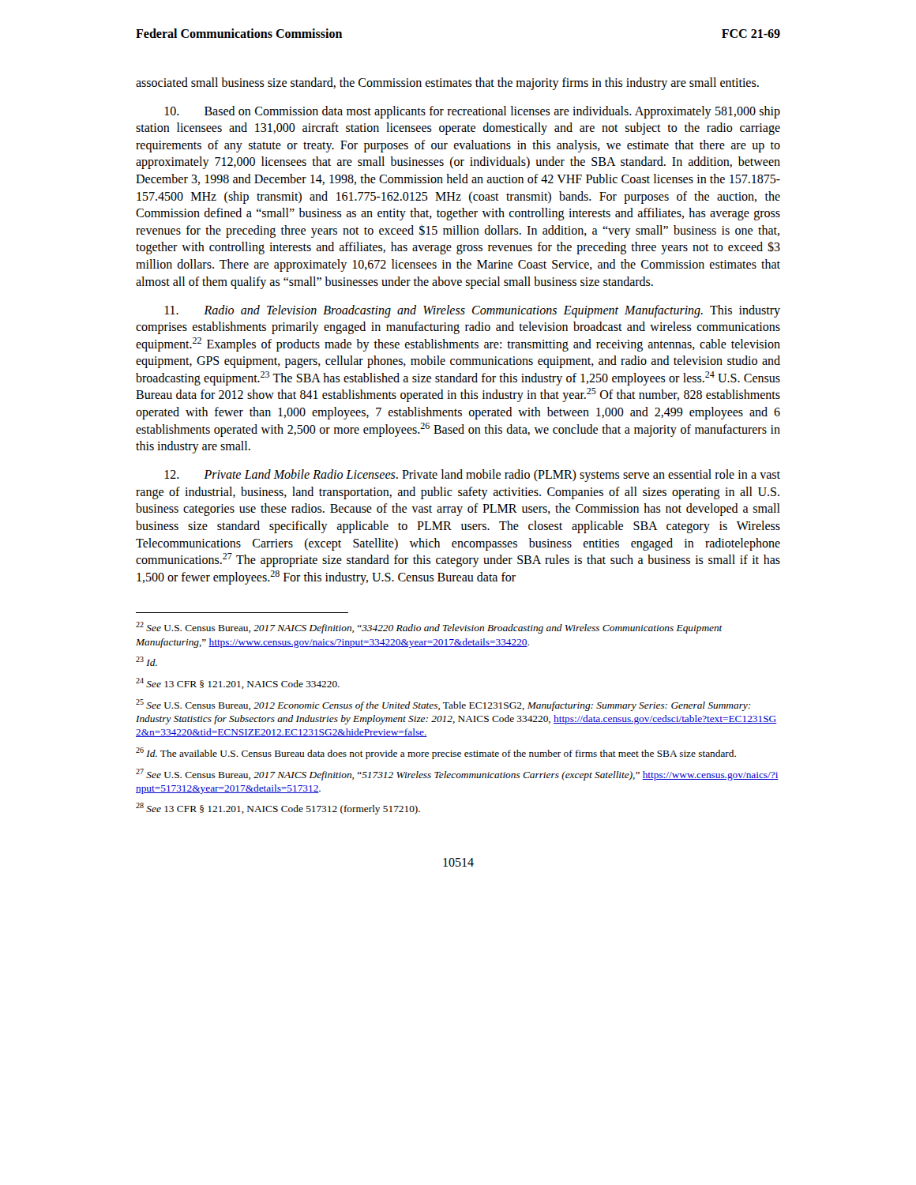Federal Communications Commission FCC 21-69
associated small business size standard, the Commission estimates that the majority firms in this industry are small entities.
10. Based on Commission data most applicants for recreational licenses are individuals. Approximately 581,000 ship station licensees and 131,000 aircraft station licensees operate domestically and are not subject to the radio carriage requirements of any statute or treaty. For purposes of our evaluations in this analysis, we estimate that there are up to approximately 712,000 licensees that are small businesses (or individuals) under the SBA standard. In addition, between December 3, 1998 and December 14, 1998, the Commission held an auction of 42 VHF Public Coast licenses in the 157.1875-157.4500 MHz (ship transmit) and 161.775-162.0125 MHz (coast transmit) bands. For purposes of the auction, the Commission defined a “small” business as an entity that, together with controlling interests and affiliates, has average gross revenues for the preceding three years not to exceed $15 million dollars. In addition, a “very small” business is one that, together with controlling interests and affiliates, has average gross revenues for the preceding three years not to exceed $3 million dollars. There are approximately 10,672 licensees in the Marine Coast Service, and the Commission estimates that almost all of them qualify as “small” businesses under the above special small business size standards.
11. Radio and Television Broadcasting and Wireless Communications Equipment Manufacturing. This industry comprises establishments primarily engaged in manufacturing radio and television broadcast and wireless communications equipment.22 Examples of products made by these establishments are: transmitting and receiving antennas, cable television equipment, GPS equipment, pagers, cellular phones, mobile communications equipment, and radio and television studio and broadcasting equipment.23 The SBA has established a size standard for this industry of 1,250 employees or less.24 U.S. Census Bureau data for 2012 show that 841 establishments operated in this industry in that year.25 Of that number, 828 establishments operated with fewer than 1,000 employees, 7 establishments operated with between 1,000 and 2,499 employees and 6 establishments operated with 2,500 or more employees.26 Based on this data, we conclude that a majority of manufacturers in this industry are small.
12. Private Land Mobile Radio Licensees. Private land mobile radio (PLMR) systems serve an essential role in a vast range of industrial, business, land transportation, and public safety activities. Companies of all sizes operating in all U.S. business categories use these radios. Because of the vast array of PLMR users, the Commission has not developed a small business size standard specifically applicable to PLMR users. The closest applicable SBA category is Wireless Telecommunications Carriers (except Satellite) which encompasses business entities engaged in radiotelephone communications.27 The appropriate size standard for this category under SBA rules is that such a business is small if it has 1,500 or fewer employees.28 For this industry, U.S. Census Bureau data for
22 See U.S. Census Bureau, 2017 NAICS Definition, “334220 Radio and Television Broadcasting and Wireless Communications Equipment Manufacturing,” https://www.census.gov/naics/?input=334220&year=2017&details=334220.
23 Id.
24 See 13 CFR § 121.201, NAICS Code 334220.
25 See U.S. Census Bureau, 2012 Economic Census of the United States, Table EC1231SG2, Manufacturing: Summary Series: General Summary: Industry Statistics for Subsectors and Industries by Employment Size: 2012, NAICS Code 334220, https://data.census.gov/cedsci/table?text=EC1231SG2&n=334220&tid=ECNSIZE2012.EC1231SG2&hidePreview=false.
26 Id. The available U.S. Census Bureau data does not provide a more precise estimate of the number of firms that meet the SBA size standard.
27 See U.S. Census Bureau, 2017 NAICS Definition, “517312 Wireless Telecommunications Carriers (except Satellite),” https://www.census.gov/naics/?input=517312&year=2017&details=517312.
28 See 13 CFR § 121.201, NAICS Code 517312 (formerly 517210).
10514